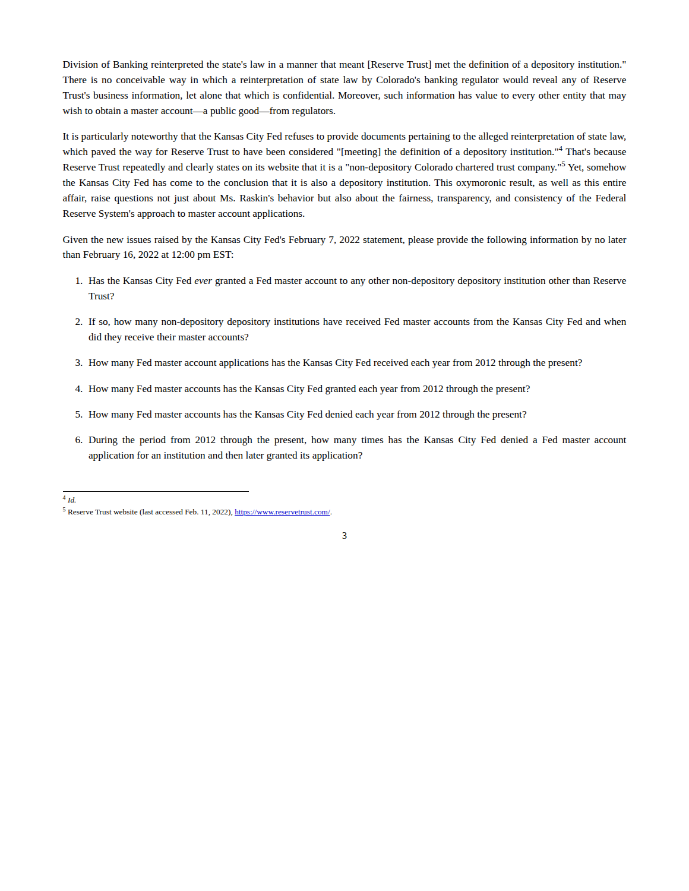Division of Banking reinterpreted the state's law in a manner that meant [Reserve Trust] met the definition of a depository institution." There is no conceivable way in which a reinterpretation of state law by Colorado's banking regulator would reveal any of Reserve Trust's business information, let alone that which is confidential. Moreover, such information has value to every other entity that may wish to obtain a master account—a public good—from regulators.
It is particularly noteworthy that the Kansas City Fed refuses to provide documents pertaining to the alleged reinterpretation of state law, which paved the way for Reserve Trust to have been considered "[meeting] the definition of a depository institution."4 That's because Reserve Trust repeatedly and clearly states on its website that it is a "non-depository Colorado chartered trust company."5 Yet, somehow the Kansas City Fed has come to the conclusion that it is also a depository institution. This oxymoronic result, as well as this entire affair, raise questions not just about Ms. Raskin's behavior but also about the fairness, transparency, and consistency of the Federal Reserve System's approach to master account applications.
Given the new issues raised by the Kansas City Fed's February 7, 2022 statement, please provide the following information by no later than February 16, 2022 at 12:00 pm EST:
Has the Kansas City Fed ever granted a Fed master account to any other non-depository depository institution other than Reserve Trust?
If so, how many non-depository depository institutions have received Fed master accounts from the Kansas City Fed and when did they receive their master accounts?
How many Fed master account applications has the Kansas City Fed received each year from 2012 through the present?
How many Fed master accounts has the Kansas City Fed granted each year from 2012 through the present?
How many Fed master accounts has the Kansas City Fed denied each year from 2012 through the present?
During the period from 2012 through the present, how many times has the Kansas City Fed denied a Fed master account application for an institution and then later granted its application?
4 Id.
5 Reserve Trust website (last accessed Feb. 11, 2022), https://www.reservetrust.com/.
3